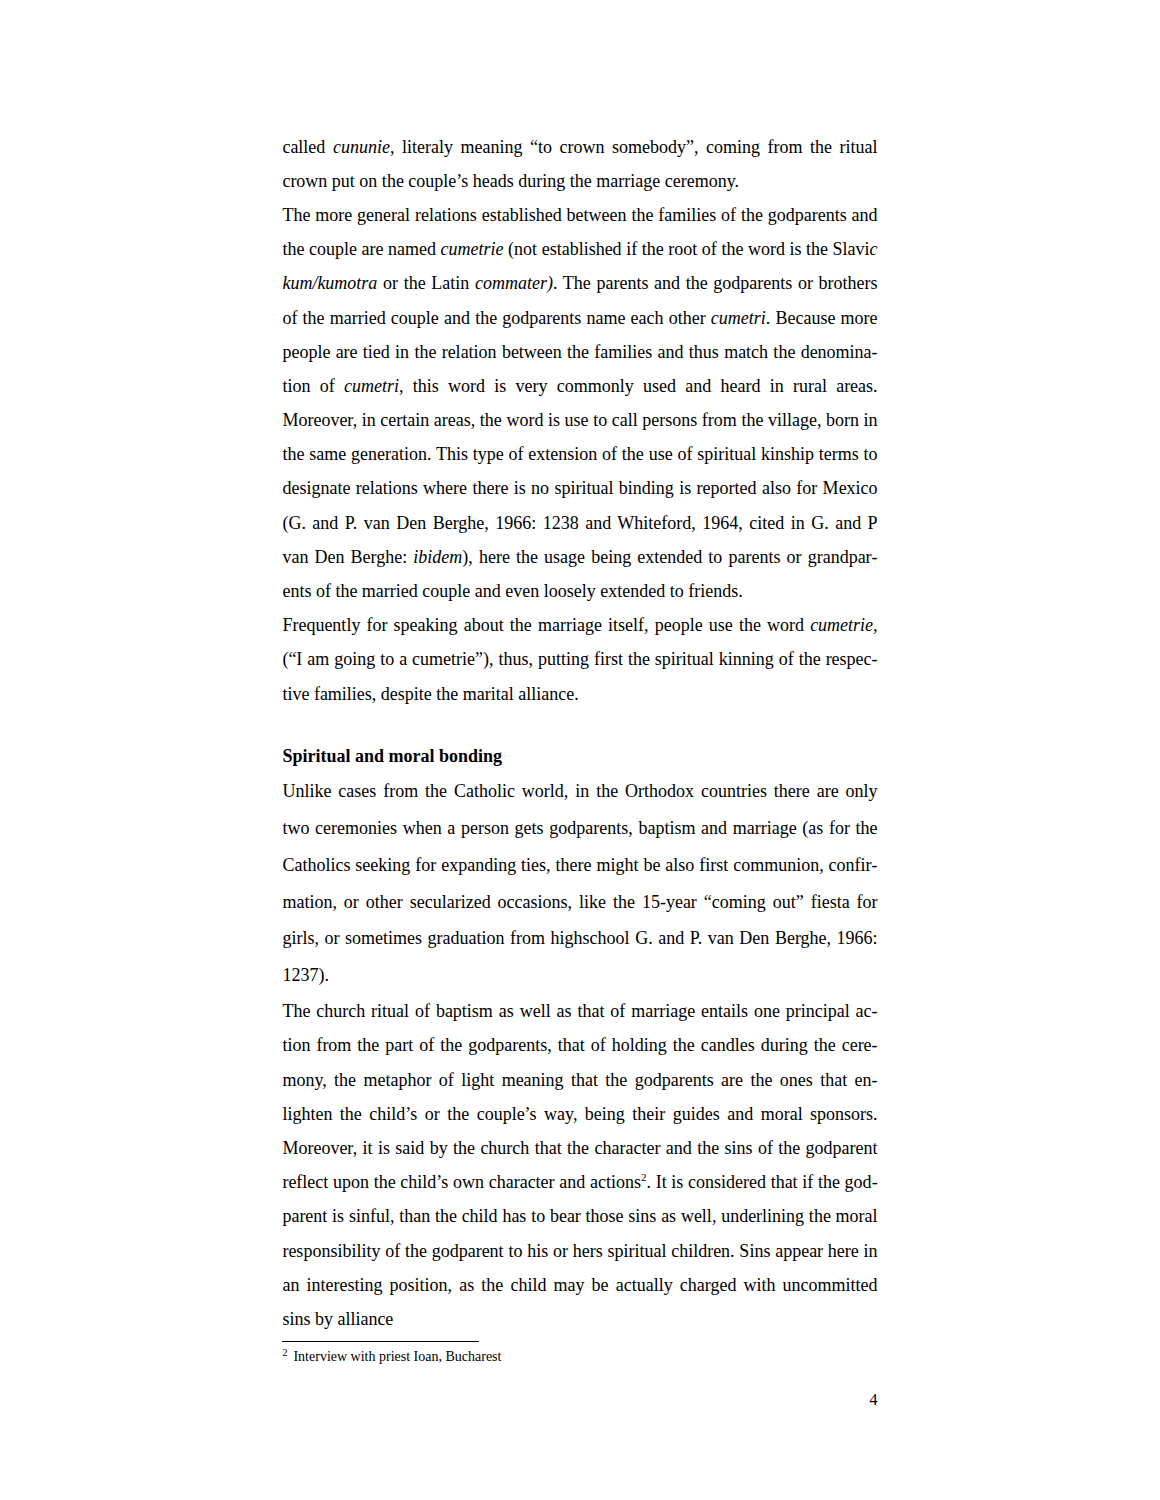called cununie, literaly meaning “to crown somebody”, coming from the ritual crown put on the couple’s heads during the marriage ceremony.
The more general relations established between the families of the godparents and the couple are named cumetrie (not established if the root of the word is the Slavic kum/kumotra or the Latin commater). The parents and the godparents or brothers of the married couple and the godparents name each other cumetri. Because more people are tied in the relation between the families and thus match the denomination of cumetri, this word is very commonly used and heard in rural areas. Moreover, in certain areas, the word is use to call persons from the village, born in the same generation. This type of extension of the use of spiritual kinship terms to designate relations where there is no spiritual binding is reported also for Mexico (G. and P. van Den Berghe, 1966: 1238 and Whiteford, 1964, cited in G. and P van Den Berghe: ibidem), here the usage being extended to parents or grandparents of the married couple and even loosely extended to friends.
Frequently for speaking about the marriage itself, people use the word cumetrie, (“I am going to a cumetrie”), thus, putting first the spiritual kinning of the respective families, despite the marital alliance.
Spiritual and moral bonding
Unlike cases from the Catholic world, in the Orthodox countries there are only two ceremonies when a person gets godparents, baptism and marriage (as for the Catholics seeking for expanding ties, there might be also first communion, confirmation, or other secularized occasions, like the 15-year “coming out” fiesta for girls, or sometimes graduation from highschool G. and P. van Den Berghe, 1966: 1237).
The church ritual of baptism as well as that of marriage entails one principal action from the part of the godparents, that of holding the candles during the ceremony, the metaphor of light meaning that the godparents are the ones that enlighten the child’s or the couple’s way, being their guides and moral sponsors. Moreover, it is said by the church that the character and the sins of the godparent reflect upon the child’s own character and actions2. It is considered that if the godparent is sinful, than the child has to bear those sins as well, underlining the moral responsibility of the godparent to his or hers spiritual children. Sins appear here in an interesting position, as the child may be actually charged with uncommitted sins by alliance
2 Interview with priest Ioan, Bucharest
4